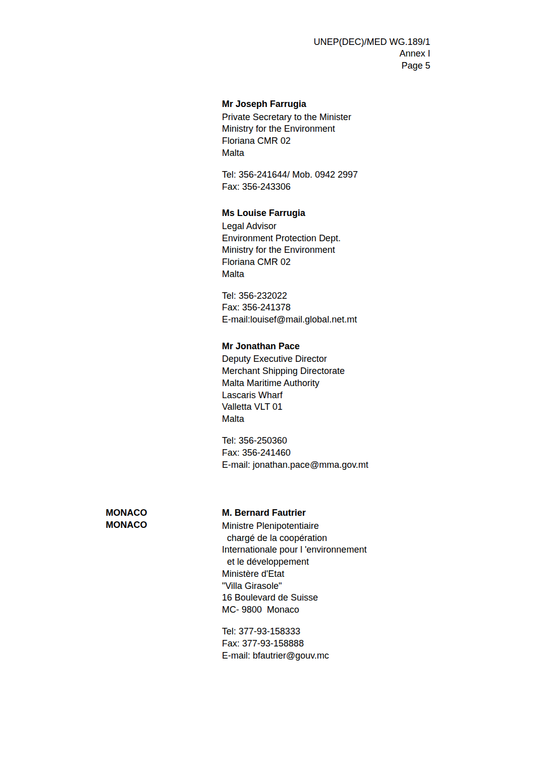UNEP(DEC)/MED WG.189/1
Annex I
Page 5
Mr Joseph Farrugia
Private Secretary to the Minister
Ministry for the Environment
Floriana CMR 02
Malta
Tel: 356-241644/ Mob. 0942 2997
Fax: 356-243306
Ms Louise Farrugia
Legal Advisor
Environment Protection Dept.
Ministry for the Environment
Floriana CMR 02
Malta
Tel: 356-232022
Fax: 356-241378
E-mail:louisef@mail.global.net.mt
Mr Jonathan Pace
Deputy Executive Director
Merchant Shipping Directorate
Malta Maritime Authority
Lascaris Wharf
Valletta VLT 01
Malta
Tel: 356-250360
Fax: 356-241460
E-mail: jonathan.pace@mma.gov.mt
MONACO
MONACO
M. Bernard Fautrier
Ministre Plenipotentiaire
chargé de la coopération
Internationale pour l 'environnement
et le développement
Ministère d'Etat
"Villa Girasole"
16 Boulevard de Suisse
MC- 9800 Monaco
Tel: 377-93-158333
Fax: 377-93-158888
E-mail: bfautrier@gouv.mc